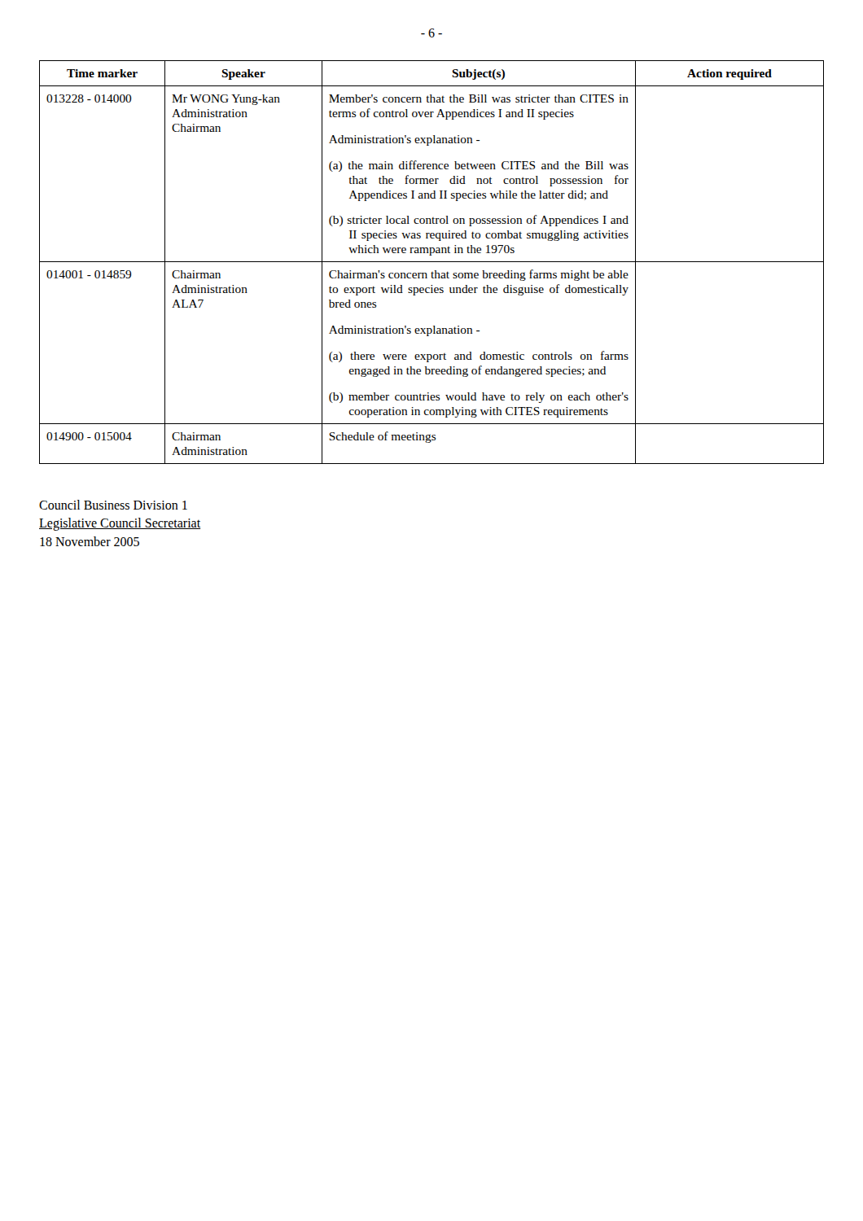- 6 -
| Time marker | Speaker | Subject(s) | Action required |
| --- | --- | --- | --- |
| 013228 - 014000 | Mr WONG Yung-kan Administration Chairman | Member's concern that the Bill was stricter than CITES in terms of control over Appendices I and II species Administration's explanation - (a) the main difference between CITES and the Bill was that the former did not control possession for Appendices I and II species while the latter did; and (b) stricter local control on possession of Appendices I and II species was required to combat smuggling activities which were rampant in the 1970s | |
| 014001 - 014859 | Chairman Administration ALA7 | Chairman's concern that some breeding farms might be able to export wild species under the disguise of domestically bred ones Administration's explanation - (a) there were export and domestic controls on farms engaged in the breeding of endangered species; and (b) member countries would have to rely on each other's cooperation in complying with CITES requirements | |
| 014900 - 015004 | Chairman Administration | Schedule of meetings | |
Council Business Division 1
Legislative Council Secretariat
18 November 2005